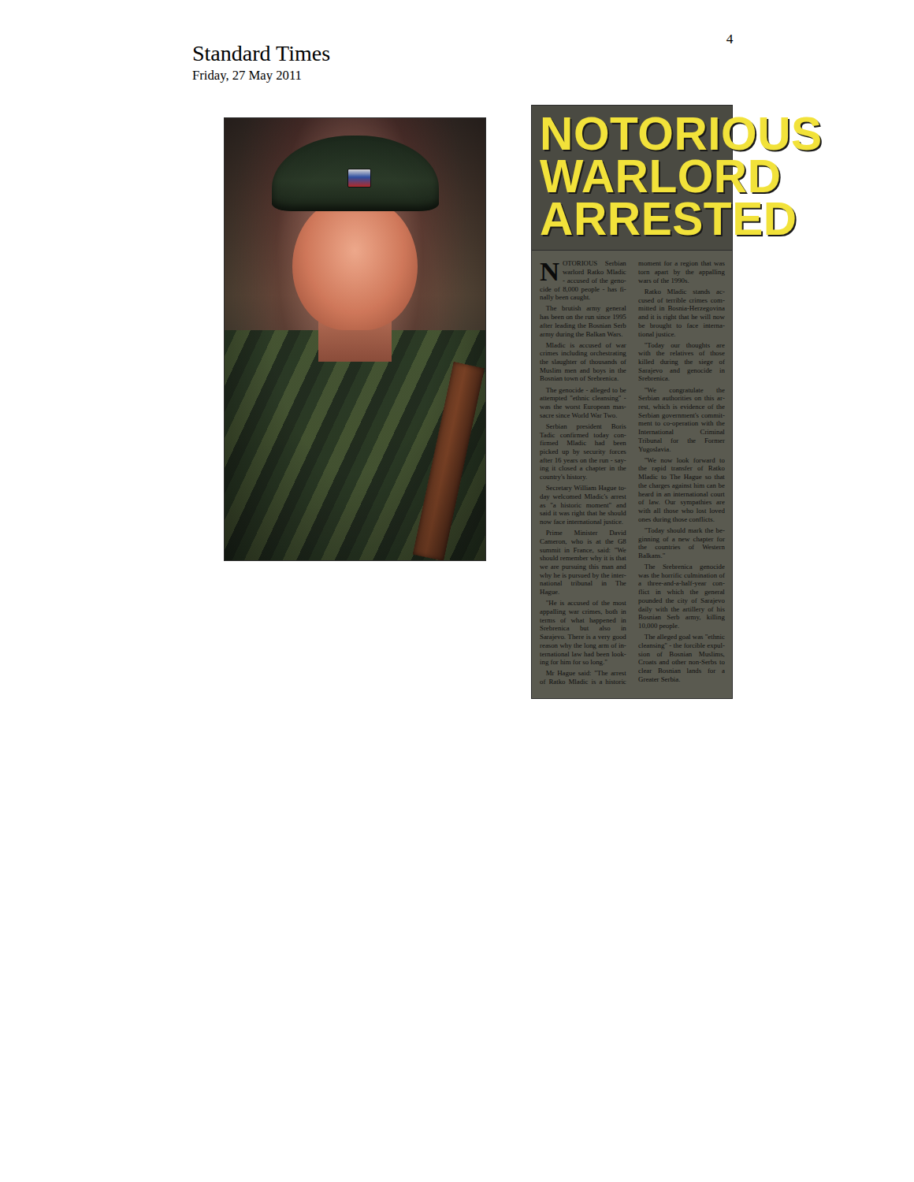4
Standard Times
Friday, 27 May 2011
NOTORIOUS WARLORD ARRESTED
NOTORIOUS Serbian warlord Ratko Mladic - accused of the genocide of 8,000 people - has finally been caught.
The brutish army general has been on the run since 1995 after leading the Bosnian Serb army during the Balkan Wars.
Mladic is accused of war crimes including orchestrating the slaughter of thousands of Muslim men and boys in the Bosnian town of Srebrenica.
The genocide - alleged to be attempted "ethnic cleansing" - was the worst European massacre since World War Two.
Serbian president Boris Tadic confirmed today confirmed Mladic had been picked up by security forces after 16 years on the run - saying it closed a chapter in the country's history.
Secretary William Hague today welcomed Mladic's arrest as "a historic moment" and said it was right that he should now face international justice.
Prime Minister David Cameron, who is at the G8 summit in France, said: "We should remember why it is that we are pursuing this man and why he is pursued by the international tribunal in The Hague.
"He is accused of the most appalling war crimes, both in terms of what happened in Srebrenica but also in Sarajevo. There is a very good reason why the long arm of international law had been looking for him for so long."
Mr Hague said: "The arrest of Ratko Mladic is a historic moment for a region that was torn apart by the appalling wars of the 1990s.
Ratko Mladic stands accused of terrible crimes committed in Bosnia-Herzegovina and it is right that he will now be brought to face international justice.
"Today our thoughts are with the relatives of those killed during the siege of Sarajevo and genocide in Srebrenica.
"We congratulate the Serbian authorities on this arrest, which is evidence of the Serbian government's commitment to co-operation with the International Criminal Tribunal for the Former Yugoslavia.
"We now look forward to the rapid transfer of Ratko Mladic to The Hague so that the charges against him can be heard in an international court of law. Our sympathies are with all those who lost loved ones during those conflicts.
"Today should mark the beginning of a new chapter for the countries of Western Balkans."
The Srebrenica genocide was the horrific culmination of a three-and-a-half-year conflict in which the general pounded the city of Sarajevo daily with the artillery of his Bosnian Serb army, killing 10,000 people.
The alleged goal was "ethnic cleansing" - the forcible expulsion of Bosnian Muslims, Croats and other non-Serbs to clear Bosnian lands for a Greater Serbia.